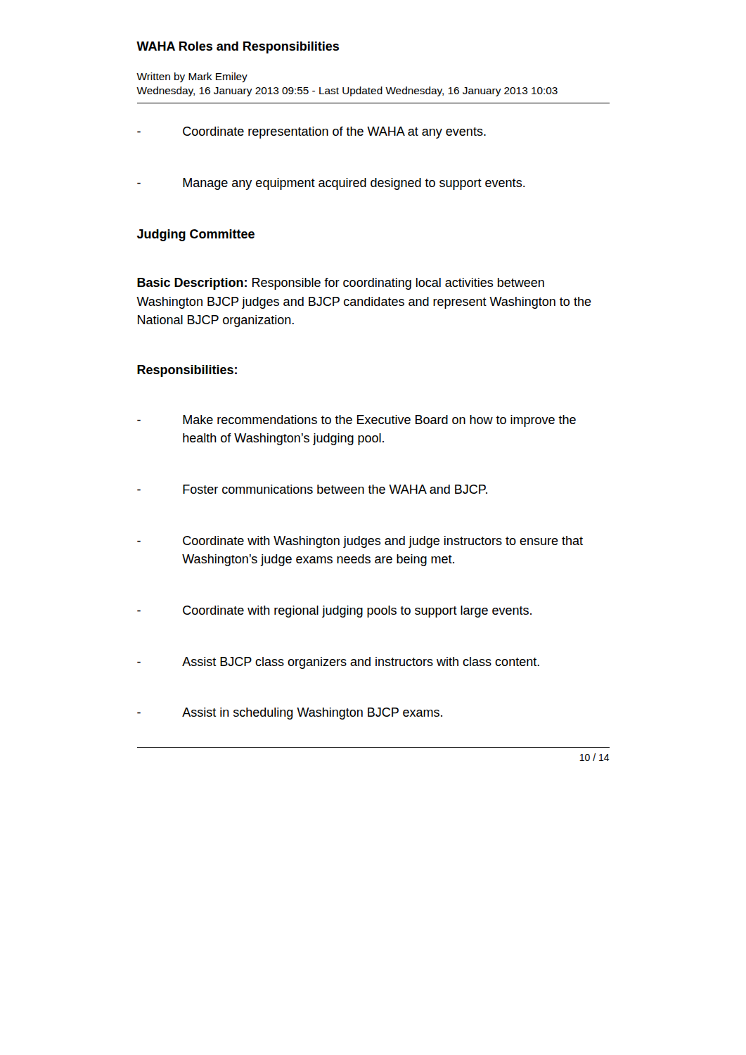WAHA Roles and Responsibilities
Written by Mark Emiley
Wednesday, 16 January 2013 09:55 - Last Updated Wednesday, 16 January 2013 10:03
- Coordinate representation of the WAHA at any events.
- Manage any equipment acquired designed to support events.
Judging Committee
Basic Description: Responsible for coordinating local activities between Washington BJCP judges and BJCP candidates and represent Washington to the National BJCP organization.
Responsibilities:
- Make recommendations to the Executive Board on how to improve the health of Washington’s judging pool.
- Foster communications between the WAHA and BJCP.
- Coordinate with Washington judges and judge instructors to ensure that Washington’s judge exams needs are being met.
- Coordinate with regional judging pools to support large events.
- Assist BJCP class organizers and instructors with class content.
- Assist in scheduling Washington BJCP exams.
10 / 14